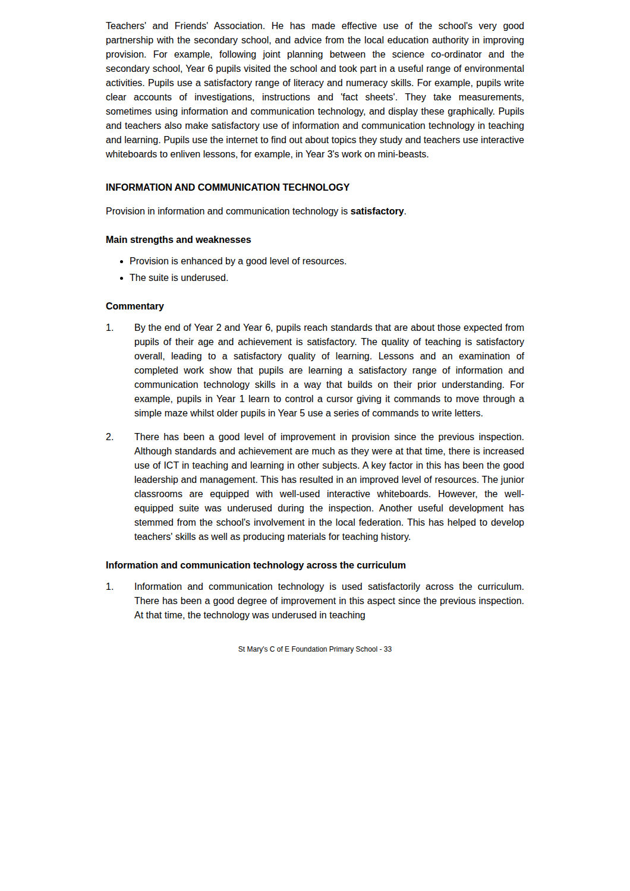Teachers' and Friends' Association. He has made effective use of the school's very good partnership with the secondary school, and advice from the local education authority in improving provision. For example, following joint planning between the science co-ordinator and the secondary school, Year 6 pupils visited the school and took part in a useful range of environmental activities. Pupils use a satisfactory range of literacy and numeracy skills. For example, pupils write clear accounts of investigations, instructions and 'fact sheets'. They take measurements, sometimes using information and communication technology, and display these graphically. Pupils and teachers also make satisfactory use of information and communication technology in teaching and learning. Pupils use the internet to find out about topics they study and teachers use interactive whiteboards to enliven lessons, for example, in Year 3's work on mini-beasts.
Information and Communication Technology
Provision in information and communication technology is satisfactory.
Main strengths and weaknesses
Provision is enhanced by a good level of resources.
The suite is underused.
Commentary
By the end of Year 2 and Year 6, pupils reach standards that are about those expected from pupils of their age and achievement is satisfactory. The quality of teaching is satisfactory overall, leading to a satisfactory quality of learning. Lessons and an examination of completed work show that pupils are learning a satisfactory range of information and communication technology skills in a way that builds on their prior understanding. For example, pupils in Year 1 learn to control a cursor giving it commands to move through a simple maze whilst older pupils in Year 5 use a series of commands to write letters.
There has been a good level of improvement in provision since the previous inspection. Although standards and achievement are much as they were at that time, there is increased use of ICT in teaching and learning in other subjects. A key factor in this has been the good leadership and management. This has resulted in an improved level of resources. The junior classrooms are equipped with well-used interactive whiteboards. However, the well-equipped suite was underused during the inspection. Another useful development has stemmed from the school's involvement in the local federation. This has helped to develop teachers' skills as well as producing materials for teaching history.
Information and communication technology across the curriculum
Information and communication technology is used satisfactorily across the curriculum. There has been a good degree of improvement in this aspect since the previous inspection. At that time, the technology was underused in teaching
St Mary's C of E Foundation Primary School - 33